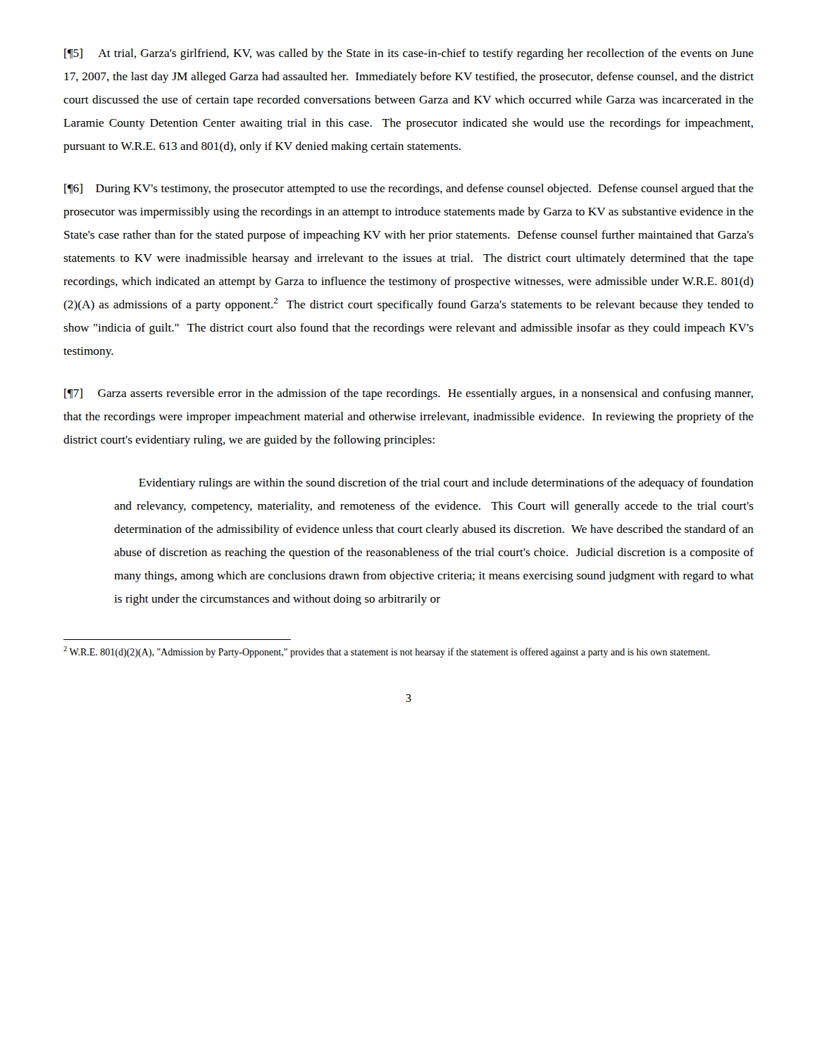[¶5] At trial, Garza's girlfriend, KV, was called by the State in its case-in-chief to testify regarding her recollection of the events on June 17, 2007, the last day JM alleged Garza had assaulted her. Immediately before KV testified, the prosecutor, defense counsel, and the district court discussed the use of certain tape recorded conversations between Garza and KV which occurred while Garza was incarcerated in the Laramie County Detention Center awaiting trial in this case. The prosecutor indicated she would use the recordings for impeachment, pursuant to W.R.E. 613 and 801(d), only if KV denied making certain statements.
[¶6] During KV's testimony, the prosecutor attempted to use the recordings, and defense counsel objected. Defense counsel argued that the prosecutor was impermissibly using the recordings in an attempt to introduce statements made by Garza to KV as substantive evidence in the State's case rather than for the stated purpose of impeaching KV with her prior statements. Defense counsel further maintained that Garza's statements to KV were inadmissible hearsay and irrelevant to the issues at trial. The district court ultimately determined that the tape recordings, which indicated an attempt by Garza to influence the testimony of prospective witnesses, were admissible under W.R.E. 801(d)(2)(A) as admissions of a party opponent.2 The district court specifically found Garza's statements to be relevant because they tended to show "indicia of guilt." The district court also found that the recordings were relevant and admissible insofar as they could impeach KV's testimony.
[¶7] Garza asserts reversible error in the admission of the tape recordings. He essentially argues, in a nonsensical and confusing manner, that the recordings were improper impeachment material and otherwise irrelevant, inadmissible evidence. In reviewing the propriety of the district court's evidentiary ruling, we are guided by the following principles:
Evidentiary rulings are within the sound discretion of the trial court and include determinations of the adequacy of foundation and relevancy, competency, materiality, and remoteness of the evidence. This Court will generally accede to the trial court's determination of the admissibility of evidence unless that court clearly abused its discretion. We have described the standard of an abuse of discretion as reaching the question of the reasonableness of the trial court's choice. Judicial discretion is a composite of many things, among which are conclusions drawn from objective criteria; it means exercising sound judgment with regard to what is right under the circumstances and without doing so arbitrarily or
2 W.R.E. 801(d)(2)(A), "Admission by Party-Opponent," provides that a statement is not hearsay if the statement is offered against a party and is his own statement.
3